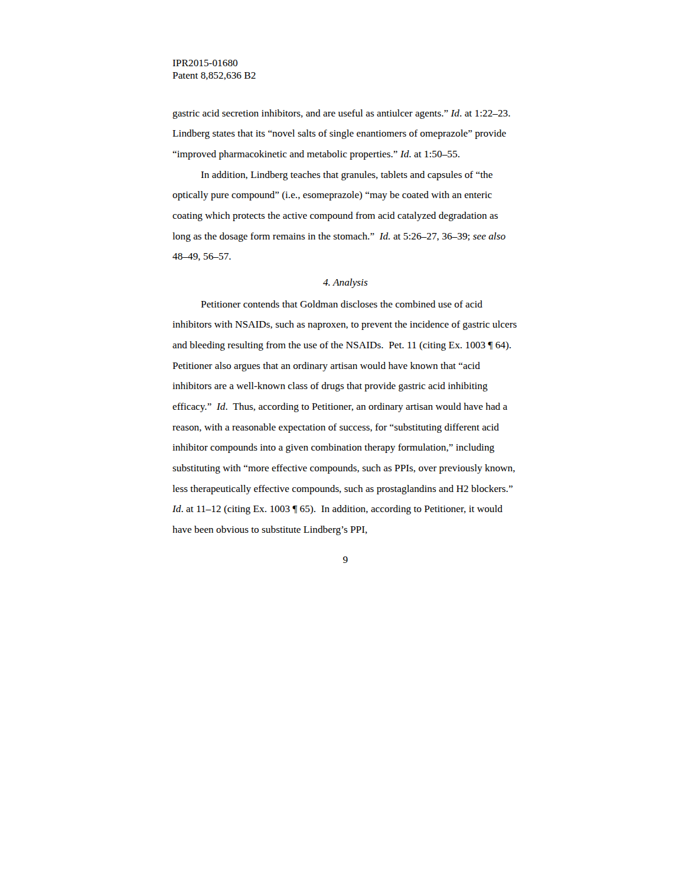IPR2015-01680
Patent 8,852,636 B2
gastric acid secretion inhibitors, and are useful as antiulcer agents.” Id. at 1:22–23. Lindberg states that its “novel salts of single enantiomers of omeprazole” provide “improved pharmacokinetic and metabolic properties.” Id. at 1:50–55.
In addition, Lindberg teaches that granules, tablets and capsules of “the optically pure compound” (i.e., esomeprazole) “may be coated with an enteric coating which protects the active compound from acid catalyzed degradation as long as the dosage form remains in the stomach.” Id. at 5:26–27, 36–39; see also 48–49, 56–57.
4. Analysis
Petitioner contends that Goldman discloses the combined use of acid inhibitors with NSAIDs, such as naproxen, to prevent the incidence of gastric ulcers and bleeding resulting from the use of the NSAIDs. Pet. 11 (citing Ex. 1003 ¶ 64). Petitioner also argues that an ordinary artisan would have known that “acid inhibitors are a well-known class of drugs that provide gastric acid inhibiting efficacy.” Id. Thus, according to Petitioner, an ordinary artisan would have had a reason, with a reasonable expectation of success, for “substituting different acid inhibitor compounds into a given combination therapy formulation,” including substituting with “more effective compounds, such as PPIs, over previously known, less therapeutically effective compounds, such as prostaglandins and H2 blockers.” Id. at 11–12 (citing Ex. 1003 ¶ 65). In addition, according to Petitioner, it would have been obvious to substitute Lindberg’s PPI,
9